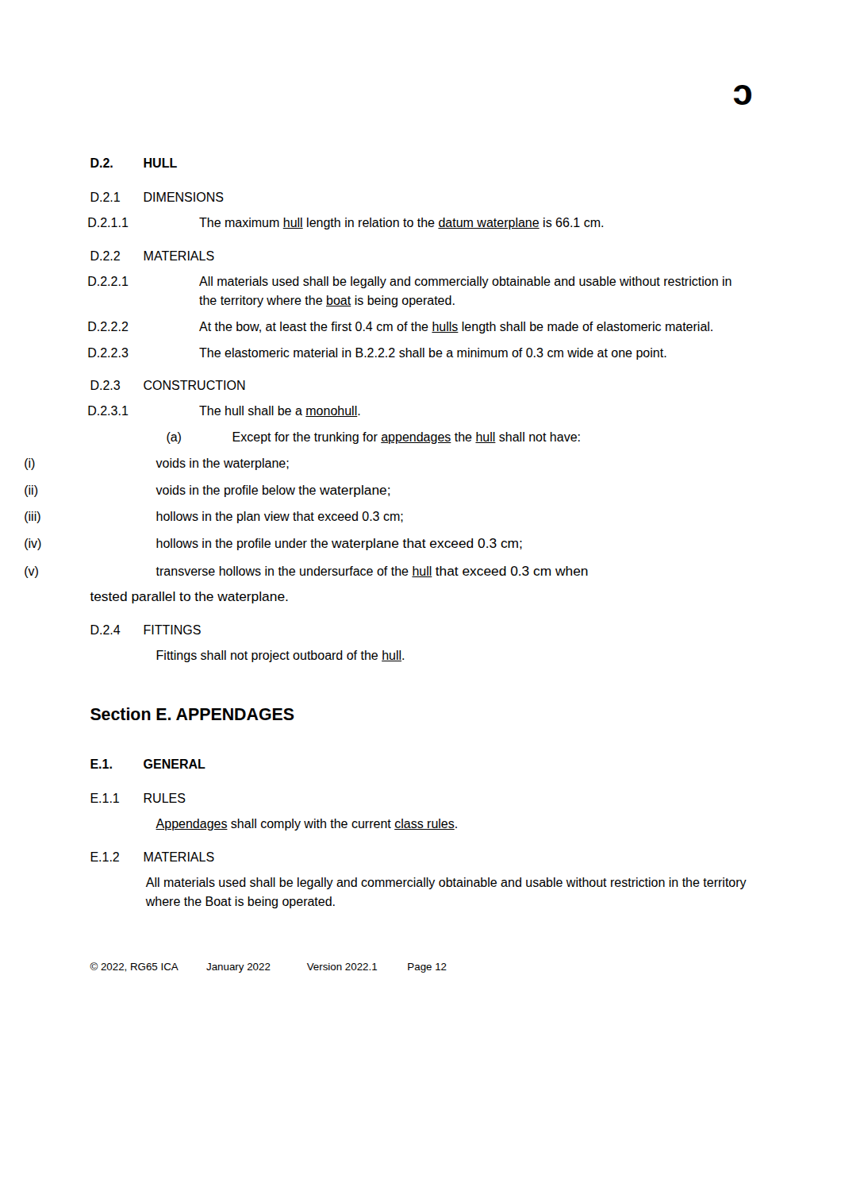ᴐ
D.2. HULL
D.2.1 DIMENSIONS
D.2.1.1 The maximum hull length in relation to the datum waterplane is 66.1 cm.
D.2.2 MATERIALS
D.2.2.1 All materials used shall be legally and commercially obtainable and usable without restriction in the territory where the boat is being operated.
D.2.2.2 At the bow, at least the first 0.4 cm of the hulls length shall be made of elastomeric material.
D.2.2.3 The elastomeric material in B.2.2.2 shall be a minimum of 0.3 cm wide at one point.
D.2.3 CONSTRUCTION
D.2.3.1 The hull shall be a monohull.
(a) Except for the trunking for appendages the hull shall not have:
(i) voids in the waterplane;
(ii) voids in the profile below the waterplane;
(iii) hollows in the plan view that exceed 0.3 cm;
(iv) hollows in the profile under the waterplane that exceed 0.3 cm;
(v) transverse hollows in the undersurface of the hull that exceed 0.3 cm when
tested parallel to the waterplane.
D.2.4 FITTINGS
Fittings shall not project outboard of the hull.
Section E. APPENDAGES
E.1. GENERAL
E.1.1 RULES
Appendages shall comply with the current class rules.
E.1.2 MATERIALS
All materials used shall be legally and commercially obtainable and usable without restriction in the territory where the Boat is being operated.
© 2022, RG65 ICA January 2022 Version 2022.1 Page 12